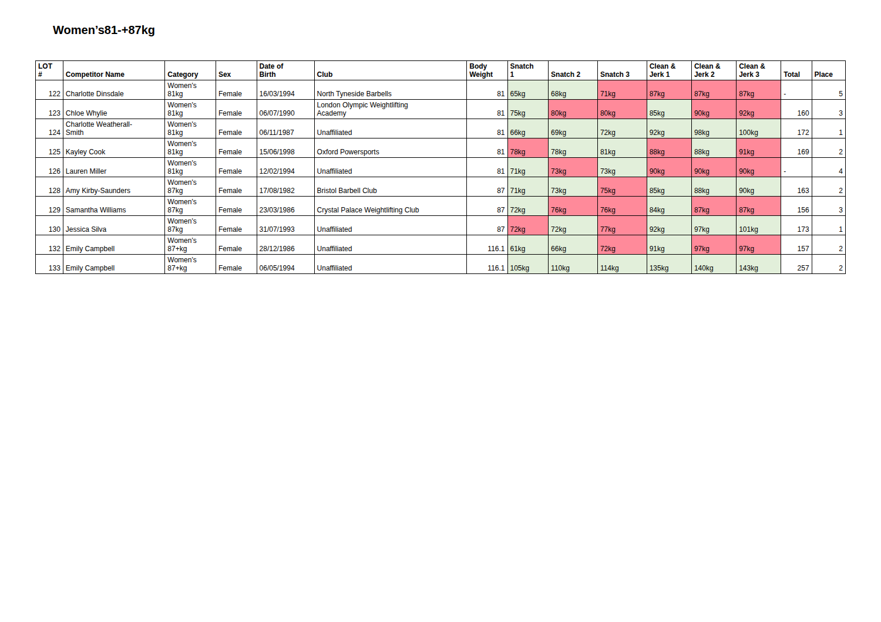Women’s81-+87kg
| LOT # | Competitor Name | Category | Sex | Date of Birth | Club | Body Weight | Snatch 1 | Snatch 2 | Snatch 3 | Clean & Jerk 1 | Clean & Jerk 2 | Clean & Jerk 3 | Total | Place |
| --- | --- | --- | --- | --- | --- | --- | --- | --- | --- | --- | --- | --- | --- | --- |
| 122 | Charlotte Dinsdale | Women's 81kg | Female | 16/03/1994 | North Tyneside Barbells | 81 | 65kg | 68kg | 71kg | 87kg | 87kg | 87kg | - | 5 |
| 123 | Chloe Whylie | Women's 81kg | Female | 06/07/1990 | London Olympic Weightlifting Academy | 81 | 75kg | 80kg | 80kg | 85kg | 90kg | 92kg | 160 | 3 |
| 124 | Charlotte Weatherall- Smith | Women's 81kg | Female | 06/11/1987 | Unaffiliated | 81 | 66kg | 69kg | 72kg | 92kg | 98kg | 100kg | 172 | 1 |
| 125 | Kayley Cook | Women's 81kg | Female | 15/06/1998 | Oxford Powersports | 81 | 78kg | 78kg | 81kg | 88kg | 88kg | 91kg | 169 | 2 |
| 126 | Lauren Miller | Women's 81kg | Female | 12/02/1994 | Unaffiliated | 81 | 71kg | 73kg | 73kg | 90kg | 90kg | 90kg | - | 4 |
| 128 | Amy Kirby-Saunders | Women's 87kg | Female | 17/08/1982 | Bristol Barbell Club | 87 | 71kg | 73kg | 75kg | 85kg | 88kg | 90kg | 163 | 2 |
| 129 | Samantha Williams | Women's 87kg | Female | 23/03/1986 | Crystal Palace Weightlifting Club | 87 | 72kg | 76kg | 76kg | 84kg | 87kg | 87kg | 156 | 3 |
| 130 | Jessica Silva | Women's 87kg | Female | 31/07/1993 | Unaffiliated | 87 | 72kg | 72kg | 77kg | 92kg | 97kg | 101kg | 173 | 1 |
| 132 | Emily Campbell | Women's 87+kg | Female | 28/12/1986 | Unaffiliated | 116.1 | 61kg | 66kg | 72kg | 91kg | 97kg | 97kg | 157 | 2 |
| 133 | Emily Campbell | Women's 87+kg | Female | 06/05/1994 | Unaffiliated | 116.1 | 105kg | 110kg | 114kg | 135kg | 140kg | 143kg | 257 | 2 |